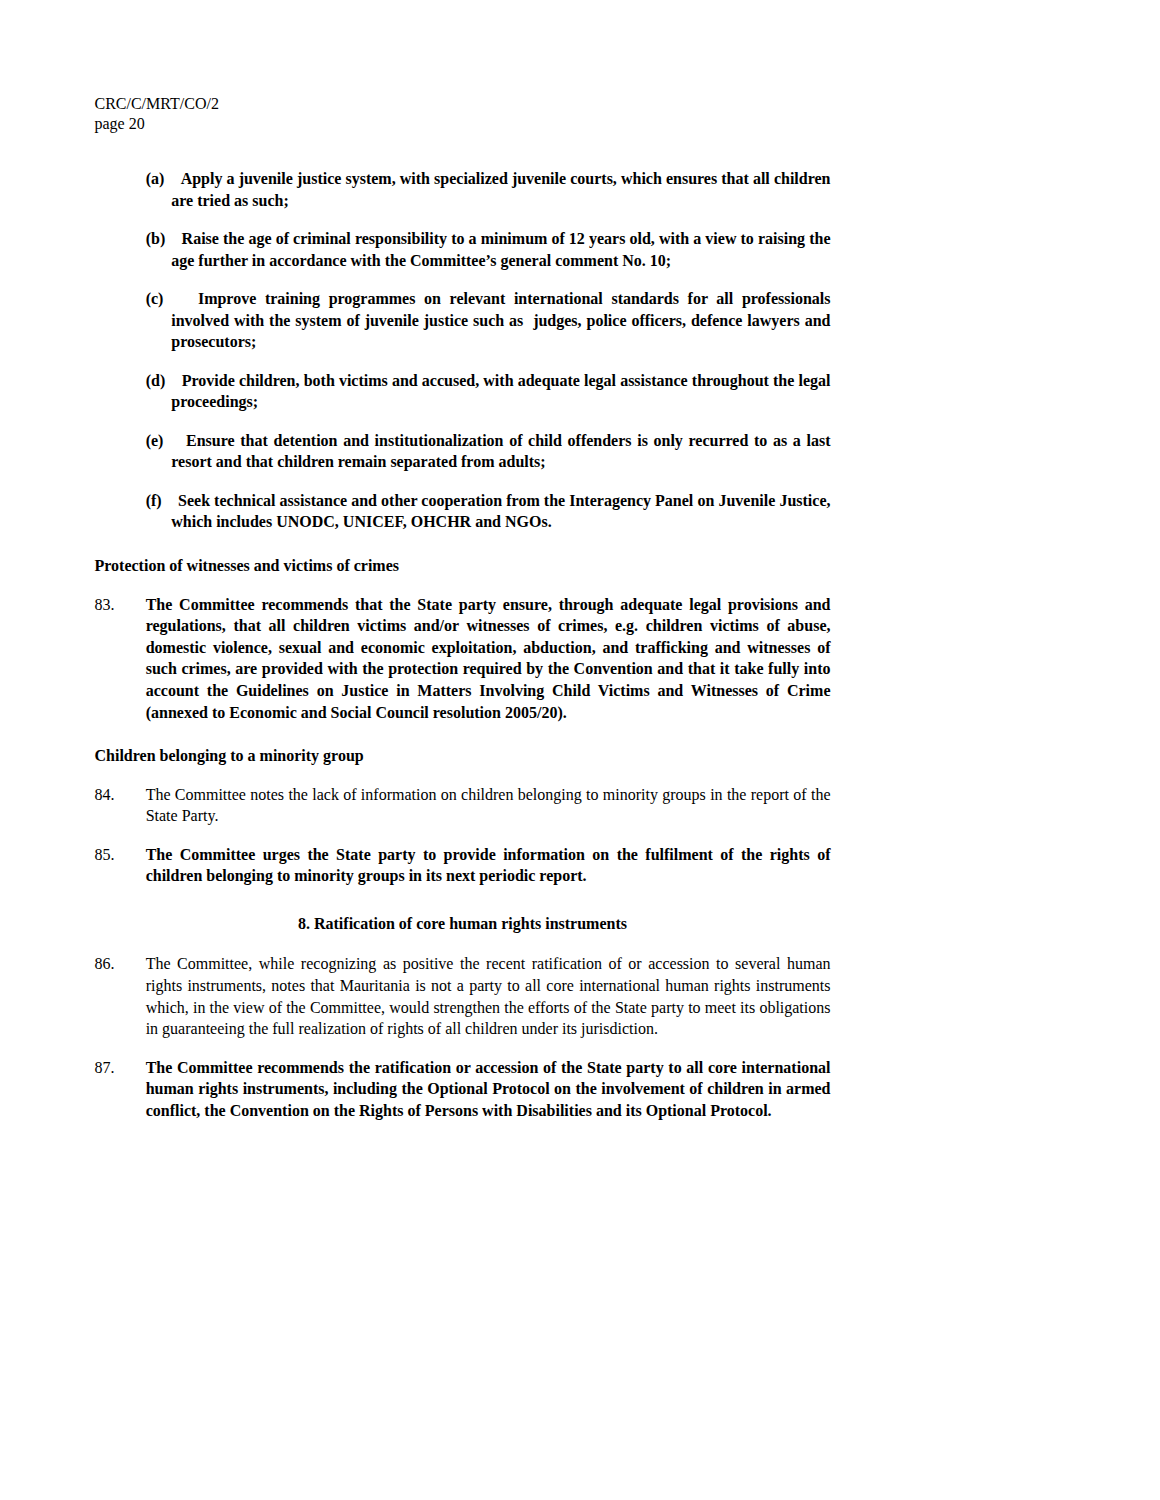CRC/C/MRT/CO/2
page 20
(a) Apply a juvenile justice system, with specialized juvenile courts, which ensures that all children are tried as such;
(b) Raise the age of criminal responsibility to a minimum of 12 years old, with a view to raising the age further in accordance with the Committee’s general comment No. 10;
(c) Improve training programmes on relevant international standards for all professionals involved with the system of juvenile justice such as judges, police officers, defence lawyers and prosecutors;
(d) Provide children, both victims and accused, with adequate legal assistance throughout the legal proceedings;
(e) Ensure that detention and institutionalization of child offenders is only recurred to as a last resort and that children remain separated from adults;
(f) Seek technical assistance and other cooperation from the Interagency Panel on Juvenile Justice, which includes UNODC, UNICEF, OHCHR and NGOs.
Protection of witnesses and victims of crimes
83. The Committee recommends that the State party ensure, through adequate legal provisions and regulations, that all children victims and/or witnesses of crimes, e.g. children victims of abuse, domestic violence, sexual and economic exploitation, abduction, and trafficking and witnesses of such crimes, are provided with the protection required by the Convention and that it take fully into account the Guidelines on Justice in Matters Involving Child Victims and Witnesses of Crime (annexed to Economic and Social Council resolution 2005/20).
Children belonging to a minority group
84. The Committee notes the lack of information on children belonging to minority groups in the report of the State Party.
85. The Committee urges the State party to provide information on the fulfilment of the rights of children belonging to minority groups in its next periodic report.
8. Ratification of core human rights instruments
86. The Committee, while recognizing as positive the recent ratification of or accession to several human rights instruments, notes that Mauritania is not a party to all core international human rights instruments which, in the view of the Committee, would strengthen the efforts of the State party to meet its obligations in guaranteeing the full realization of rights of all children under its jurisdiction.
87. The Committee recommends the ratification or accession of the State party to all core international human rights instruments, including the Optional Protocol on the involvement of children in armed conflict, the Convention on the Rights of Persons with Disabilities and its Optional Protocol.